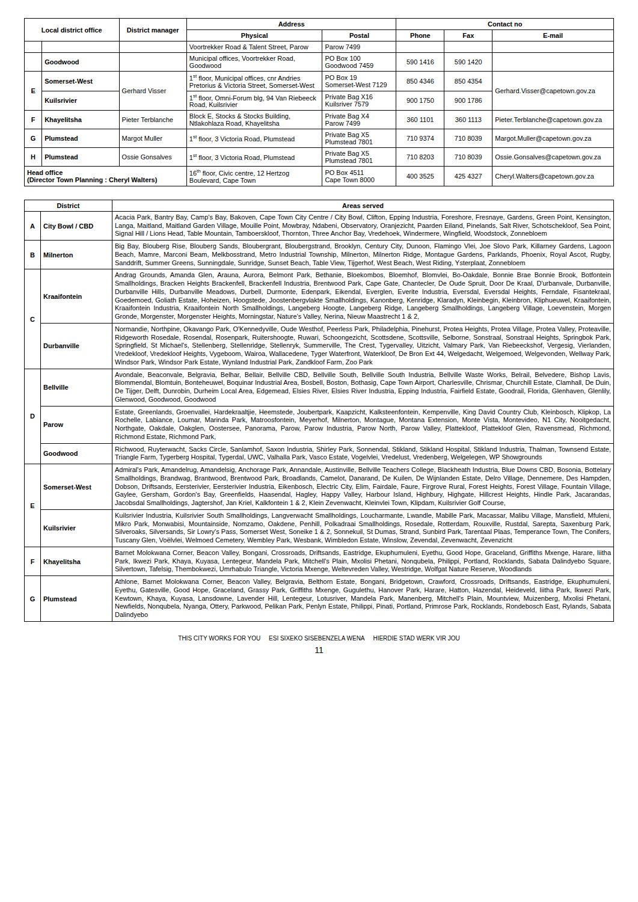| Local district office | District manager | Address | Contact no |
| --- | --- | --- | --- |
| Physical | Postal | Phone | Fax | E-mail |
| | | | Voortrekker Road & Talent Street, Parow | Parow 7499 | | | |
| | Goodwood | | Municipal offices, Voortrekker Road, Goodwood | PO Box 100 Goodwood 7459 | 590 1416 | 590 1420 | |
| E | Somerset-West | Gerhard Visser | 1 st floor, Municipal offices, cnr Andries Pretorius & Victoria Street, Somerset-West | PO Box 19 Somerset-West 7129 | 850 4346 | 850 4354 | Gerhard.Visser@capetown.gov.za |
| Kuilsrivier | 1 st floor, Omni-Forum blg, 94 Van Riebeeck Road, Kuilsrivier | Private Bag X16 Kuilsriver 7579 | 900 1750 | 900 1786 |
| F | Khayelitsha | Pieter Terblanche | Block E, Stocks & Stocks Building, Ntlakohlaza Road, Khayelitsha | Private Bag X4 Parow 7499 | 360 1101 | 360 1113 | Pieter.Terblanche@capetown.gov.za |
| G | Plumstead | Margot Muller | 1 st floor, 3 Victoria Road, Plumstead | Private Bag X5 Plumstead 7801 | 710 9374 | 710 8039 | Margot.Muller@capetown.gov.za |
| H | Plumstead | Ossie Gonsalves | 1 st floor, 3 Victoria Road, Plumstead | Private Bag X5 Plumstead 7801 | 710 8203 | 710 8039 | Ossie.Gonsalves@capetown.gov.za |
| Head office (Director Town Planning : Cheryl Walters) | 16 th floor, Civic centre, 12 Hertzog Boulevard, Cape Town | PO Box 4511 Cape Town 8000 | 400 3525 | 425 4327 | Cheryl.Walters@capetown.gov.za |
| District | Areas served |
| --- | --- |
| A | City Bowl / CBD | Acacia Park, Bantry Bay, Camp's Bay, Bakoven, Cape Town City Centre / City Bowl, Clifton, Epping Industria, Foreshore, Fresnaye, Gardens, Green Point, Kensington, Langa, Maitland, Maitland Garden Village, Mouille Point, Mowbray, Ndabeni, Observatory, Oranjezicht, Paarden Eiland, Pinelands, Salt River, Schotschekloof, Sea Point, Signal Hill / Lions Head, Table Mountain, Tamboerskloof, Thornton, Three Anchor Bay, Vredehoek, Windermere, Wingfield, Woodstock, Zonnebloem |
| B | Milnerton | Big Bay, Blouberg Rise, Blouberg Sands, Bloubergrant, Bloubergstrand, Brooklyn, Century City, Dunoon, Flamingo Vlei, Joe Slovo Park, Killarney Gardens, Lagoon Beach, Mamre, Marconi Beam, Melkbosstrand, Metro Industrial Township, Milnerton, Milnerton Ridge, Montague Gardens, Parklands, Phoenix, Royal Ascot, Rugby, Sanddrift, Summer Greens, Sunningdale, Sunridge, Sunset Beach, Table View, Tijgerhof, West Beach, West Riding, Ysterplaat, Zonnebloem |
| C | Kraaifontein | Andrag Grounds, Amanda Glen, Arauna, Aurora, Belmont Park, Bethanie, Bloekombos, Bloemhof, Blomvlei, Bo-Oakdale, Bonnie Brae Bonnie Brook, Botfontein Smallholdings, Bracken Heights Brackenfell, Brackenfell Industria, Brentwood Park, Cape Gate, Chantecler, De Oude Spruit, Door De Kraal, D'urbanvale, Durbanville, Durbanville Hills, Durbanville Meadows, Durbell, Durmonte, Edenpark, Eikendal, Everglen, Everite Industria, Eversdal, Eversdal Heights, Ferndale, Fisantekraal, Goedemoed, Goliath Estate, Hoheizen, Hoogstede, Joostenbergvlakte Smallholdings, Kanonberg, Kenridge, Klaradyn, Kleinbegin, Kleinbron, Kliphueuwel, Kraaifontein, Kraaifontein Industria, Kraaifontein North Smallholdings, Langeberg Hoogte, Langeberg Ridge, Langeberg Smallholdings, Langeberg Village, Loevenstein, Morgen Gronde, Morgenster, Morgenster Heights, Morningstar, Nature's Valley, Nerina, Nieuw Maastrecht 1 & 2, |
| Durbanville | Normandie, Northpine, Okavango Park, O'Kennedyville, Oude Westhof, Peerless Park, Philadelphia, Pinehurst, Protea Heights, Protea Village, Protea Valley, Proteaville, Ridgeworth Rosedale, Rosendal, Rosenpark, Ruitershoogte, Ruwari, Schoongezicht, Scottsdene, Scottsville, Selborne, Sonstraal, Sonstraal Heights, Springbok Park, Springfield, St Michael's, Stellenberg, Stellenridge, Stellenryk, Summerville, The Crest, Tygervalley, Uitzicht, Valmary Park, Van Riebeeckshof, Vergesig, Vierlanden, Vredekloof, Vredekloof Heights, Vygeboom, Wairoa, Wallacedene, Tyger Waterfront, Waterkloof, De Bron Ext 44, Welgedacht, Welgemoed, Welgevonden, Wellway Park, Windsor Park, Windsor Park Estate, Wynland Industrial Park, Zandkloof Farm, Zoo Park |
| D | Bellville | Avondale, Beaconvale, Belgravia, Belhar, Bellair, Bellville CBD, Bellville South, Bellville South Industria, Bellville Waste Works, Belrail, Belvedere, Bishop Lavis, Blommendal, Blomtuin, Bonteheuwel, Boquinar Industrial Area, Bosbell, Boston, Bothasig, Cape Town Airport, Charlesville, Chrismar, Churchill Estate, Clamhall, De Duin, De Tijger, Delft, Dunrobin, Durheim Local Area, Edgemead, Elsies River, Elsies River Industria, Epping Industria, Fairfield Estate, Goodrail, Florida, Glenhaven, Glenlily, Glenwood, Goodwood, Goodwood |
| Parow | Estate, Greenlands, Groenvallei, Hardekraaltjie, Heemstede, Joubertpark, Kaapzicht, Kalksteenfontein, Kempenville, King David Country Club, Kleinbosch, Klipkop, La Rochelle, Labiance, Loumar, Marinda Park, Matroosfontein, Meyerhof, Milnerton, Montague, Montana Extension, Monte Vista, Montevideo, N1 City, Nooitgedacht, Northgate, Oakdale, Oakglen, Oostersee, Panorama, Parow, Parow Industria, Parow North, Parow Valley, Plattekloof, Plattekloof Glen, Ravensmead, Richmond, Richmond Estate, Richmond Park, |
| Goodwood | Richwood, Ruyterwacht, Sacks Circle, Sanlamhof, Saxon Industria, Shirley Park, Sonnendal, Stikland, Stikland Hospital, Stikland Industria, Thalman, Townsend Estate, Triangle Farm, Tygerberg Hospital, Tygerdal, UWC, Valhalla Park, Vasco Estate, Vogelvlei, Vredelust, Vredenberg, Welgelegen, WP Showgrounds |
| E | Somerset-West | Admiral's Park, Amandelrug, Amandelsig, Anchorage Park, Annandale, Austinville, Bellville Teachers College, Blackheath Industria, Blue Downs CBD, Bosonia, Bottelary Smallholdings, Brandwag, Brantwood, Brentwood Park, Broadlands, Camelot, Danarand, De Kuilen, De Wijnlanden Estate, Delro Village, Dennemere, Des Hampden, Dobson, Driftsands, Eersterivier, Eersterivier Industria, Eikenbosch, Electric City, Elim, Fairdale, Faure, Firgrove Rural, Forest Heights, Forest Village, Fountain Village, Gaylee, Gersham, Gordon's Bay, Greenfields, Haasendal, Hagley, Happy Valley, Harbour Island, Highbury, Highgate, Hillcrest Heights, Hindle Park, Jacarandas, Jacobsdal Smallholdings, Jagtershof, Jan Kriel, Kalkfontein 1 & 2, Klein Zevenwacht, Kleinvlei Town, Klipdam, Kuilsrivier Golf Course, |
| Kuilsrivier | Kuilsrivier Industria, Kuilsrivier South Smallholdings, Langverwacht Smallholdings, Loucharmante, Lwandle, Mabille Park, Macassar, Malibu Village, Mansfield, Mfuleni, Mikro Park, Monwabisi, Mountainside, Nomzamo, Oakdene, Penhill, Polkadraai Smallholdings, Rosedale, Rotterdam, Rouxville, Rustdal, Sarepta, Saxenburg Park, Silveroaks, Silversands, Sir Lowry's Pass, Somerset West, Soneike 1 & 2, Sonnekuil, St Dumas, Strand, Sunbird Park, Tarentaal Plaas, Temperance Town, The Conifers, Tuscany Glen, Voëlvlei, Welmoed Cemetery, Wembley Park, Wesbank, Wimbledon Estate, Winslow, Zevendal, Zevenwacht, Zevenzicht |
| F | Khayelitsha | Barnet Molokwana Corner, Beacon Valley, Bongani, Crossroads, Driftsands, Eastridge, Ekuphumuleni, Eyethu, Good Hope, Graceland, Griffiths Mxenge, Harare, Iiitha Park, Ikwezi Park, Khaya, Kuyasa, Lentegeur, Mandela Park, Mitchell's Plain, Mxolisi Phetani, Nonqubela, Philippi, Portland, Rocklands, Sabata Dalindyebo Square, Silvertown, Tafelsig, Thembokwezi, Umrhabulo Triangle, Victoria Mxenge, Weltevreden Valley, Westridge, Wolfgat Nature Reserve, Woodlands |
| G | Plumstead | Athlone, Barnet Molokwana Corner, Beacon Valley, Belgravia, Belthorn Estate, Bongani, Bridgetown, Crawford, Crossroads, Driftsands, Eastridge, Ekuphumuleni, Eyethu, Gatesville, Good Hope, Graceland, Grassy Park, Griffiths Mxenge, Gugulethu, Hanover Park, Harare, Hatton, Hazendal, Heideveld, Iiitha Park, Ikwezi Park, Kewtown, Khaya, Kuyasa, Lansdowne, Lavender Hill, Lentegeur, Lotusriver, Mandela Park, Manenberg, Mitchell's Plain, Mountview, Muizenberg, Mxolisi Phetani, Newfields, Nonqubela, Nyanga, Ottery, Parkwood, Pelikan Park, Penlyn Estate, Philippi, Pinati, Portland, Primrose Park, Rocklands, Rondebosch East, Rylands, Sabata Dalindyebo |
THIS CITY WORKS FOR YOU ESI SIXEKO SISEBENZELA WENA HIERDIE STAD WERK VIR JOU
11